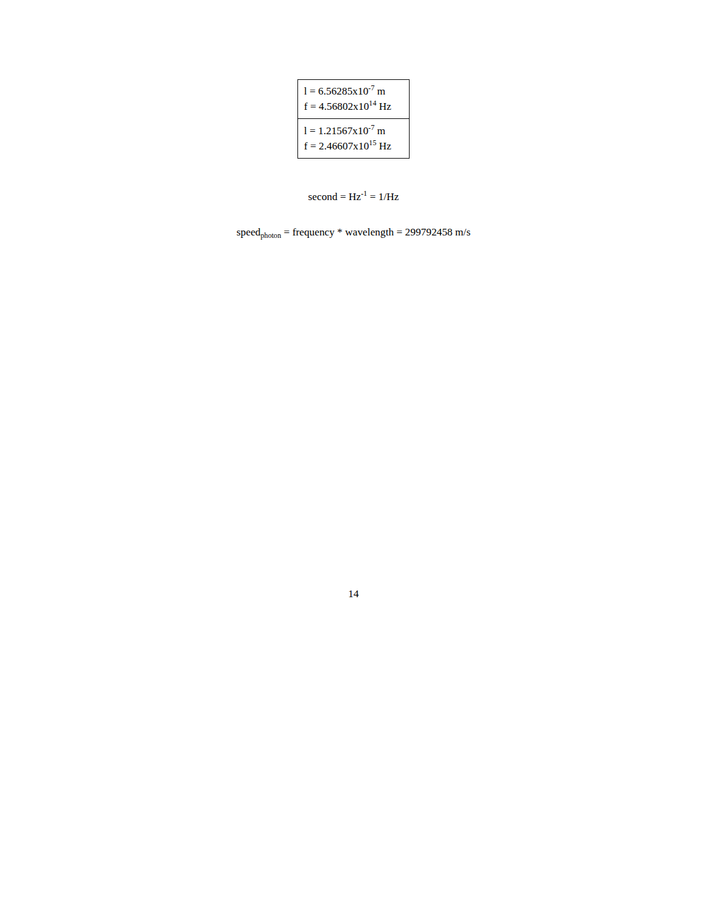| l = 6.56285x10 -7 m f = 4.56802x10 14 Hz |
| l = 1.21567x10 -7 m f = 2.46607x10 15 Hz |
second = Hz-1 = 1/Hz
speedphoton = frequency * wavelength = 299792458 m/s
14